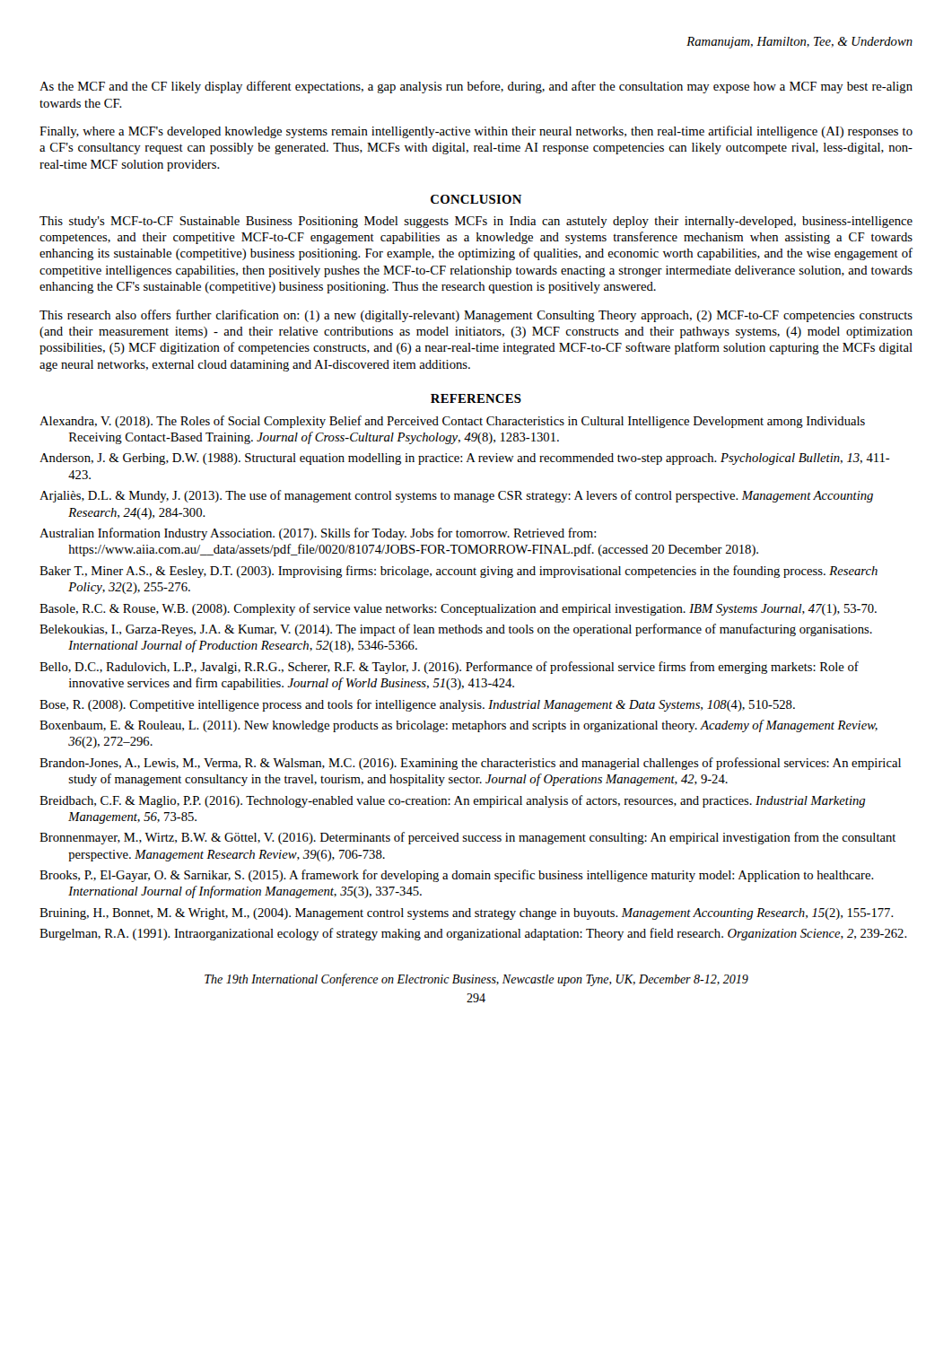Ramanujam, Hamilton, Tee, & Underdown
As the MCF and the CF likely display different expectations, a gap analysis run before, during, and after the consultation may expose how a MCF may best re-align towards the CF.
Finally, where a MCF's developed knowledge systems remain intelligently-active within their neural networks, then real-time artificial intelligence (AI) responses to a CF's consultancy request can possibly be generated. Thus, MCFs with digital, real-time AI response competencies can likely outcompete rival, less-digital, non-real-time MCF solution providers.
CONCLUSION
This study's MCF-to-CF Sustainable Business Positioning Model suggests MCFs in India can astutely deploy their internally-developed, business-intelligence competences, and their competitive MCF-to-CF engagement capabilities as a knowledge and systems transference mechanism when assisting a CF towards enhancing its sustainable (competitive) business positioning. For example, the optimizing of qualities, and economic worth capabilities, and the wise engagement of competitive intelligences capabilities, then positively pushes the MCF-to-CF relationship towards enacting a stronger intermediate deliverance solution, and towards enhancing the CF's sustainable (competitive) business positioning. Thus the research question is positively answered.
This research also offers further clarification on: (1) a new (digitally-relevant) Management Consulting Theory approach, (2) MCF-to-CF competencies constructs (and their measurement items) - and their relative contributions as model initiators, (3) MCF constructs and their pathways systems, (4) model optimization possibilities, (5) MCF digitization of competencies constructs, and (6) a near-real-time integrated MCF-to-CF software platform solution capturing the MCFs digital age neural networks, external cloud datamining and AI-discovered item additions.
REFERENCES
Alexandra, V. (2018). The Roles of Social Complexity Belief and Perceived Contact Characteristics in Cultural Intelligence Development among Individuals Receiving Contact-Based Training. Journal of Cross-Cultural Psychology, 49(8), 1283-1301.
Anderson, J. & Gerbing, D.W. (1988). Structural equation modelling in practice: A review and recommended two-step approach. Psychological Bulletin, 13, 411-423.
Arjaliès, D.L. & Mundy, J. (2013). The use of management control systems to manage CSR strategy: A levers of control perspective. Management Accounting Research, 24(4), 284-300.
Australian Information Industry Association. (2017). Skills for Today. Jobs for tomorrow. Retrieved from: https://www.aiia.com.au/__data/assets/pdf_file/0020/81074/JOBS-FOR-TOMORROW-FINAL.pdf. (accessed 20 December 2018).
Baker T., Miner A.S., & Eesley, D.T. (2003). Improvising firms: bricolage, account giving and improvisational competencies in the founding process. Research Policy, 32(2), 255-276.
Basole, R.C. & Rouse, W.B. (2008). Complexity of service value networks: Conceptualization and empirical investigation. IBM Systems Journal, 47(1), 53-70.
Belekoukias, I., Garza-Reyes, J.A. & Kumar, V. (2014). The impact of lean methods and tools on the operational performance of manufacturing organisations. International Journal of Production Research, 52(18), 5346-5366.
Bello, D.C., Radulovich, L.P., Javalgi, R.R.G., Scherer, R.F. & Taylor, J. (2016). Performance of professional service firms from emerging markets: Role of innovative services and firm capabilities. Journal of World Business, 51(3), 413-424.
Bose, R. (2008). Competitive intelligence process and tools for intelligence analysis. Industrial Management & Data Systems, 108(4), 510-528.
Boxenbaum, E. & Rouleau, L. (2011). New knowledge products as bricolage: metaphors and scripts in organizational theory. Academy of Management Review, 36(2), 272–296.
Brandon-Jones, A., Lewis, M., Verma, R. & Walsman, M.C. (2016). Examining the characteristics and managerial challenges of professional services: An empirical study of management consultancy in the travel, tourism, and hospitality sector. Journal of Operations Management, 42, 9-24.
Breidbach, C.F. & Maglio, P.P. (2016). Technology-enabled value co-creation: An empirical analysis of actors, resources, and practices. Industrial Marketing Management, 56, 73-85.
Bronnenmayer, M., Wirtz, B.W. & Göttel, V. (2016). Determinants of perceived success in management consulting: An empirical investigation from the consultant perspective. Management Research Review, 39(6), 706-738.
Brooks, P., El-Gayar, O. & Sarnikar, S. (2015). A framework for developing a domain specific business intelligence maturity model: Application to healthcare. International Journal of Information Management, 35(3), 337-345.
Bruining, H., Bonnet, M. & Wright, M., (2004). Management control systems and strategy change in buyouts. Management Accounting Research, 15(2), 155-177.
Burgelman, R.A. (1991). Intraorganizational ecology of strategy making and organizational adaptation: Theory and field research. Organization Science, 2, 239-262.
The 19th International Conference on Electronic Business, Newcastle upon Tyne, UK, December 8-12, 2019
294